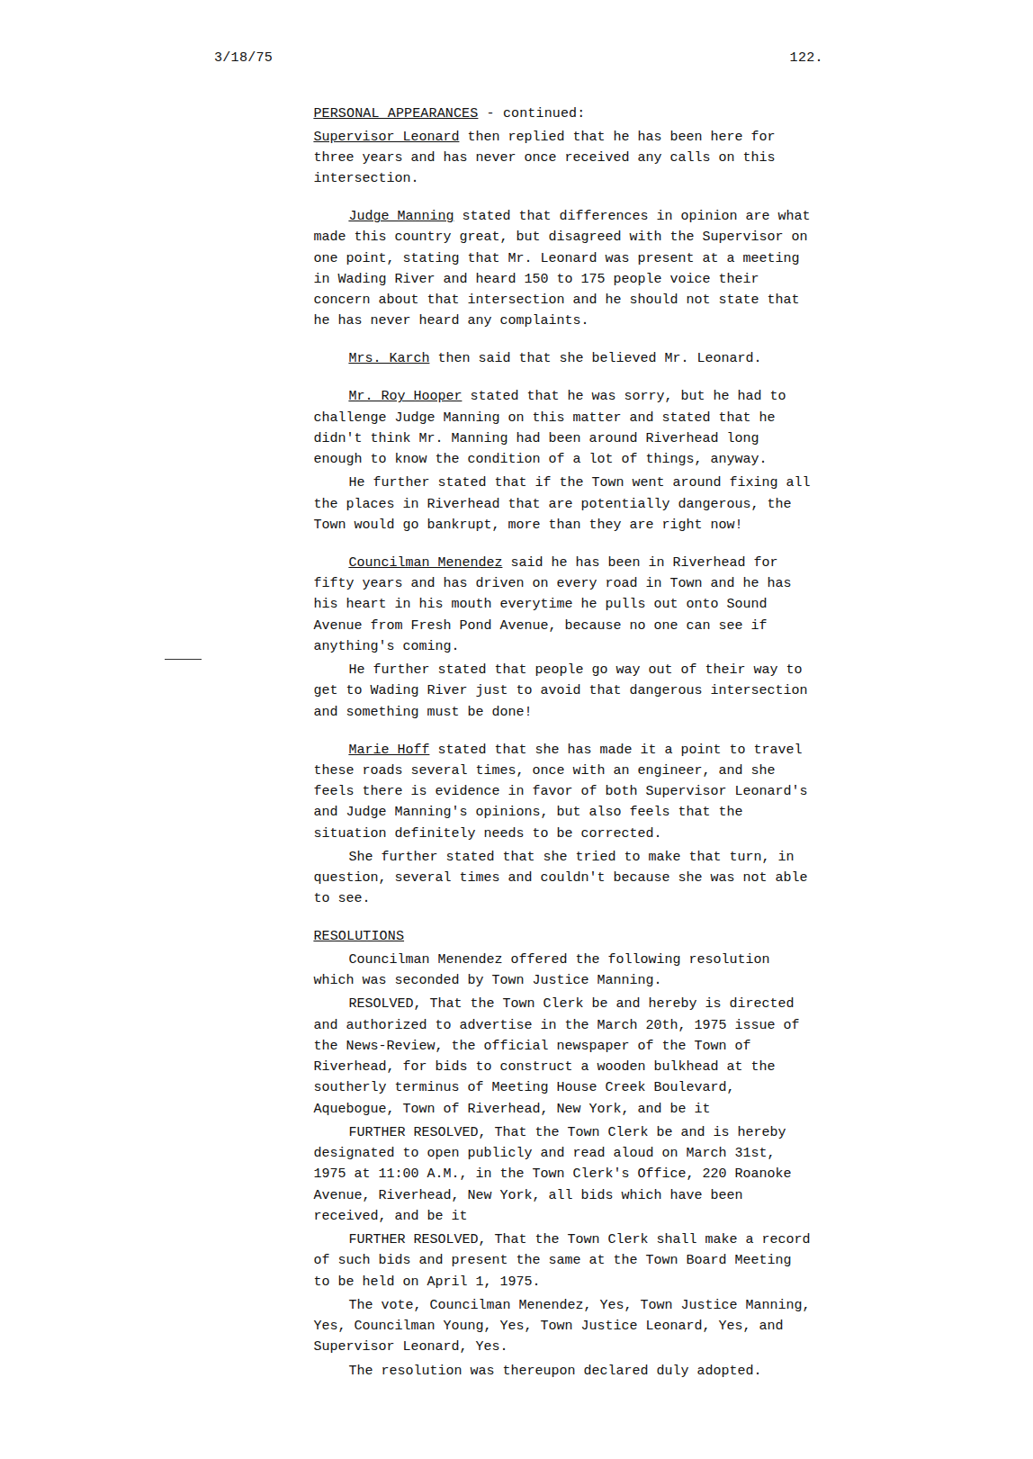3/18/75
122.
PERSONAL APPEARANCES - continued:
Supervisor Leonard then replied that he has been here for three years and has never once received any calls on this intersection.
Judge Manning stated that differences in opinion are what made this country great, but disagreed with the Supervisor on one point, stating that Mr. Leonard was present at a meeting in Wading River and heard 150 to 175 people voice their concern about that intersection and he should not state that he has never heard any complaints.
Mrs. Karch then said that she believed Mr. Leonard.
Mr. Roy Hooper stated that he was sorry, but he had to challenge Judge Manning on this matter and stated that he didn't think Mr. Manning had been around Riverhead long enough to know the condition of a lot of things, anyway.
He further stated that if the Town went around fixing all the places in Riverhead that are potentially dangerous, the Town would go bankrupt, more than they are right now!
Councilman Menendez said he has been in Riverhead for fifty years and has driven on every road in Town and he has his heart in his mouth everytime he pulls out onto Sound Avenue from Fresh Pond Avenue, because no one can see if anything's coming.
He further stated that people go way out of their way to get to Wading River just to avoid that dangerous intersection and something must be done!
Marie Hoff stated that she has made it a point to travel these roads several times, once with an engineer, and she feels there is evidence in favor of both Supervisor Leonard's and Judge Manning's opinions, but also feels that the situation definitely needs to be corrected.
She further stated that she tried to make that turn, in question, several times and couldn't because she was not able to see.
RESOLUTIONS
Councilman Menendez offered the following resolution which was seconded by Town Justice Manning.
RESOLVED, That the Town Clerk be and hereby is directed and authorized to advertise in the March 20th, 1975 issue of the News-Review, the official newspaper of the Town of Riverhead, for bids to construct a wooden bulkhead at the southerly terminus of Meeting House Creek Boulevard, Aquebogue, Town of Riverhead, New York, and be it
FURTHER RESOLVED, That the Town Clerk be and is hereby designated to open publicly and read aloud on March 31st, 1975 at 11:00 A.M., in the Town Clerk's Office, 220 Roanoke Avenue, Riverhead, New York, all bids which have been received, and be it
FURTHER RESOLVED, That the Town Clerk shall make a record of such bids and present the same at the Town Board Meeting to be held on April 1, 1975.
The vote, Councilman Menendez, Yes, Town Justice Manning, Yes, Councilman Young, Yes, Town Justice Leonard, Yes, and Supervisor Leonard, Yes.
The resolution was thereupon declared duly adopted.